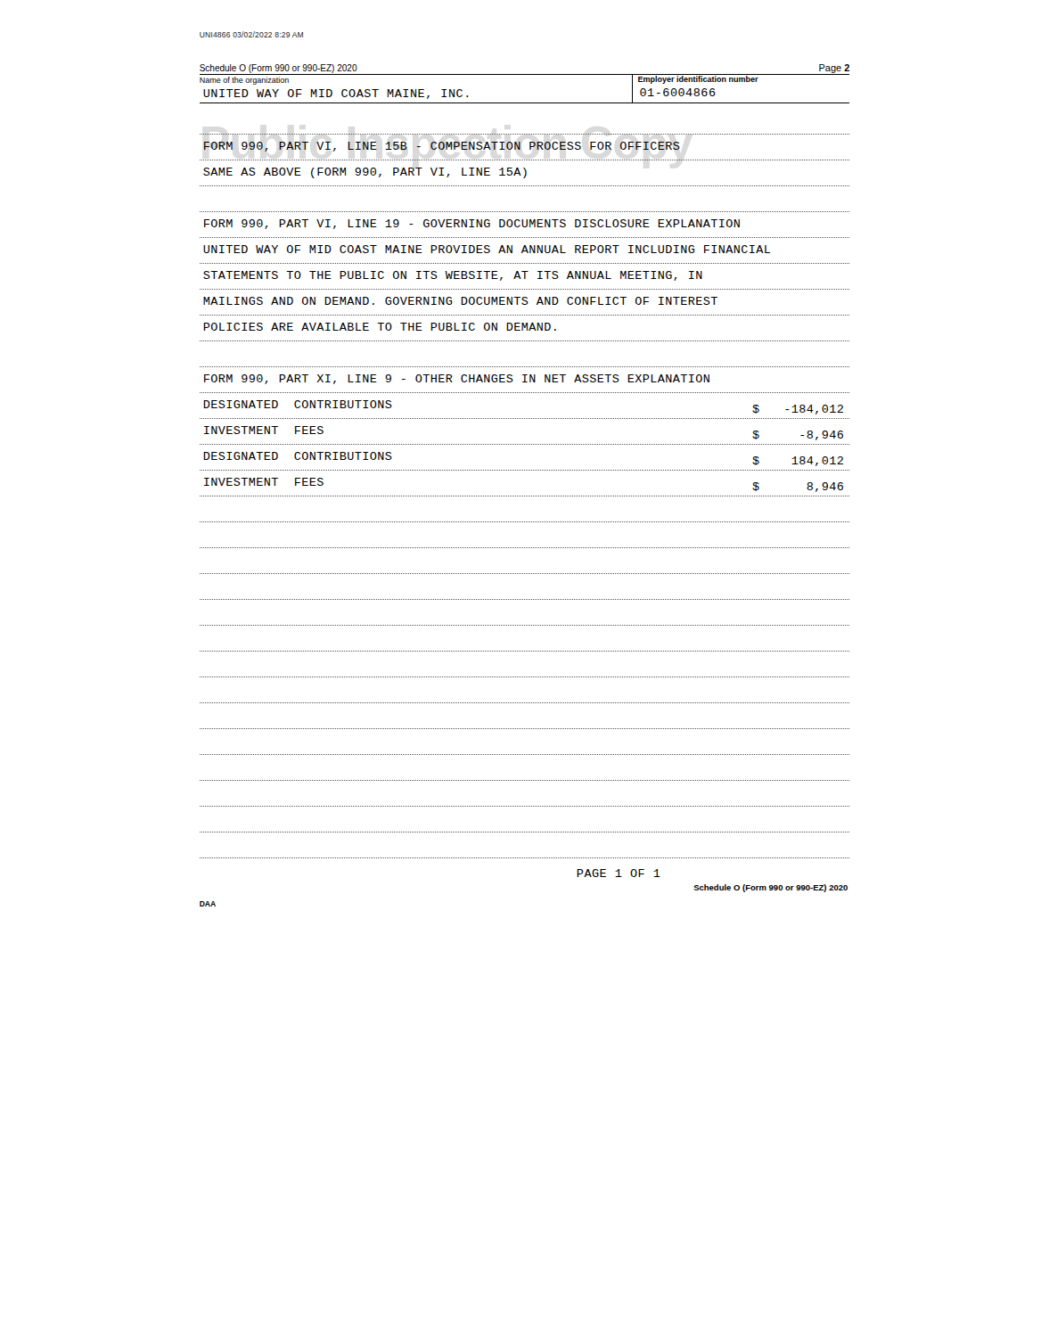UNI4866 03/02/2022 8:29 AM
Schedule O (Form 990 or 990-EZ) 2020
Page 2
Name of the organization
UNITED WAY OF MID COAST MAINE, INC.
Employer identification number
01-6004866
Public Inspection Copy
FORM 990, PART VI, LINE 15B - COMPENSATION PROCESS FOR OFFICERS
SAME AS ABOVE (FORM 990, PART VI, LINE 15A)
FORM 990, PART VI, LINE 19 - GOVERNING DOCUMENTS DISCLOSURE EXPLANATION
UNITED WAY OF MID COAST MAINE PROVIDES AN ANNUAL REPORT INCLUDING FINANCIAL
STATEMENTS TO THE PUBLIC ON ITS WEBSITE, AT ITS ANNUAL MEETING, IN
MAILINGS AND ON DEMAND. GOVERNING DOCUMENTS AND CONFLICT OF INTEREST
POLICIES ARE AVAILABLE TO THE PUBLIC ON DEMAND.
FORM 990, PART XI, LINE 9 - OTHER CHANGES IN NET ASSETS EXPLANATION
DESIGNATED CONTRIBUTIONS$-184,012
INVESTMENT FEES$-8,946
DESIGNATED CONTRIBUTIONS$184,012
INVESTMENT FEES$8,946
PAGE 1 OF 1
Schedule O (Form 990 or 990-EZ) 2020
DAA